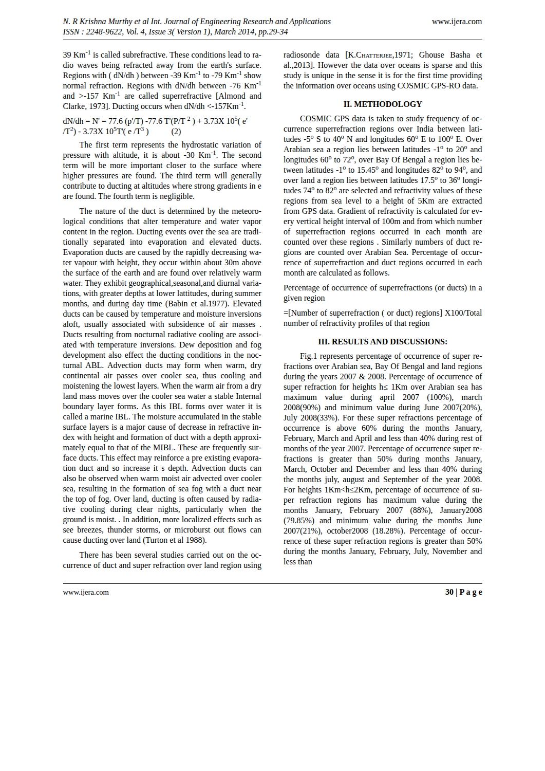N. R Krishna Murthy et al Int. Journal of Engineering Research and Applications www.ijera.com
ISSN : 2248-9622, Vol. 4, Issue 3( Version 1), March 2014, pp.29-34
39 Km-1 is called subrefractive. These conditions lead to radio waves being refracted away from the earth's surface. Regions with ( dN/dh ) between -39 Km-1 to -79 Km-1 show normal refraction. Regions with dN/dh between -76 Km-1 and >-157 Km-1 are called superrefractive [Almond and Clarke, 1973]. Ducting occurs when dN/dh <-157Km-1.
dN/dh = N' = 77.6 (p'/T) -77.6 T'(P/T 2 ) + 3.73X 105( e' /T2) - 3.73X 105T'( e /T3 ) (2)
The first term represents the hydrostatic variation of pressure with altitude, it is about -30 Km-1. The second term will be more important closer to the surface where higher pressures are found. The third term will generally contribute to ducting at altitudes where strong gradients in e are found. The fourth term is negligible.
The nature of the duct is determined by the meteorological conditions that alter temperature and water vapor content in the region. Ducting events over the sea are traditionally separated into evaporation and elevated ducts. Evaporation ducts are caused by the rapidly decreasing water vapour with height, they occur within about 30m above the surface of the earth and are found over relatively warm water. They exhibit geographical,seasonal,and diurnal variations, with greater depths at lower lattitudes, during summer months, and during day time (Babin et al.1977). Elevated ducts can be caused by temperature and moisture inversions aloft, usually associated with subsidence of air masses . Ducts resulting from nocturnal radiative cooling are associated with temperature inversions. Dew deposition and fog development also effect the ducting conditions in the nocturnal ABL. Advection ducts may form when warm, dry continental air passes over cooler sea, thus cooling and moistening the lowest layers. When the warm air from a dry land mass moves over the cooler sea water a stable Internal boundary layer forms. As this IBL forms over water it is called a marine IBL. The moisture accumulated in the stable surface layers is a major cause of decrease in refractive index with height and formation of duct with a depth approximately equal to that of the MIBL. These are frequently surface ducts. This effect may reinforce a pre existing evaporation duct and so increase it s depth. Advection ducts can also be observed when warm moist air advected over cooler sea, resulting in the formation of sea fog with a duct near the top of fog. Over land, ducting is often caused by radiative cooling during clear nights, particularly when the ground is moist. . In addition, more localized effects such as see breezes, thunder storms, or microburst out flows can cause ducting over land (Turton et al 1988).
There has been several studies carried out on the occurrence of duct and super refraction over land region using radiosonde data [K.Chatterjee,1971; Ghouse Basha et al.,2013]. However the data over oceans is sparse and this study is unique in the sense it is for the first time providing the information over oceans using COSMIC GPS-RO data.
II. Methodology
COSMIC GPS data is taken to study frequency of occurrence superrefraction regions over India between latitudes -5o S to 40o N and longitudes 60o E to 100o E. Over Arabian sea a region lies between latitudes -1o to 20o and longitudes 60o to 72o, over Bay Of Bengal a region lies between latitudes -1o to 15.45o and longitudes 82o to 94o, and over land a region lies between latitudes 17.5o to 36o longitudes 74o to 82o are selected and refractivity values of these regions from sea level to a height of 5Km are extracted from GPS data. Gradient of refractivity is calculated for every vertical height interval of 100m and from which number of superrefraction regions occurred in each month are counted over these regions . Similarly numbers of duct regions are counted over Arabian Sea. Percentage of occurrence of superrefraction and duct regions occurred in each month are calculated as follows.
Percentage of occurrence of superrefractions (or ducts) in a given region
=[Number of superrefraction ( or duct) regions] X100/Total number of refractivity profiles of that region
III. Results and Discussions:
Fig.1 represents percentage of occurrence of super refractions over Arabian sea, Bay Of Bengal and land regions during the years 2007 & 2008. Percentage of occurrence of super refraction for heights h≤ 1Km over Arabian sea has maximum value during april 2007 (100%), march 2008(90%) and minimum value during June 2007(20%), July 2008(33%). For these super refractions percentage of occurrence is above 60% during the months January, February, March and April and less than 40% during rest of months of the year 2007. Percentage of occurrence super refractions is greater than 50% during months January, March, October and December and less than 40% during the months july, august and September of the year 2008. For heights 1Km<h≤2Km, percentage of occurrence of super refraction regions has maximum value during the months January, February 2007 (88%), January2008 (79.85%) and minimum value during the months June 2007(21%), october2008 (18.28%). Percentage of occurrence of these super refraction regions is greater than 50% during the months January, February, July, November and less than
www.ijera.com 30 | P a g e